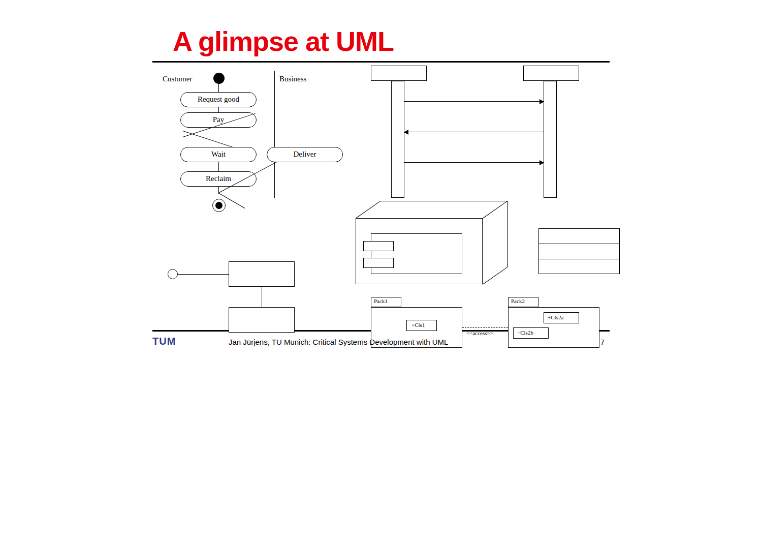A glimpse at UML
Customer
Business
Request good
Pay
Wait
Deliver
Reclaim
Pack1
+Cls1
Pack2
+Cls2a
−Cls2b
<<access>>
TUM
Jan Jürjens, TU Munich: Critical Systems Development with UML
7